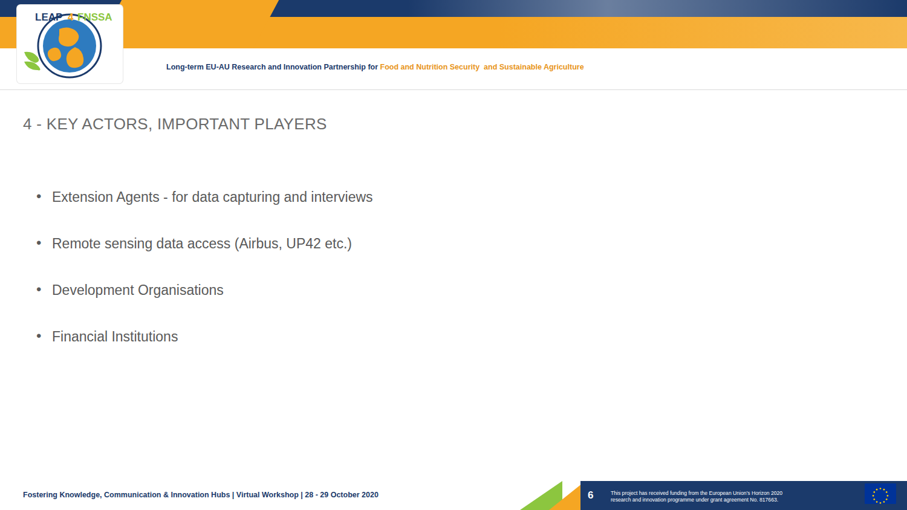LEAP 4 FNSSA
Long-term EU-AU Research and Innovation Partnership for Food and Nutrition Security and Sustainable Agriculture
4 - KEY ACTORS, IMPORTANT PLAYERS
Extension Agents - for data capturing and interviews
Remote sensing data access (Airbus, UP42 etc.)
Development Organisations
Financial Institutions
Fostering Knowledge, Communication & Innovation Hubs | Virtual Workshop | 28 - 29 October 2020
6
This project has received funding from the European Union’s Horizon 2020
research and innovation programme under grant agreement No. 817663.